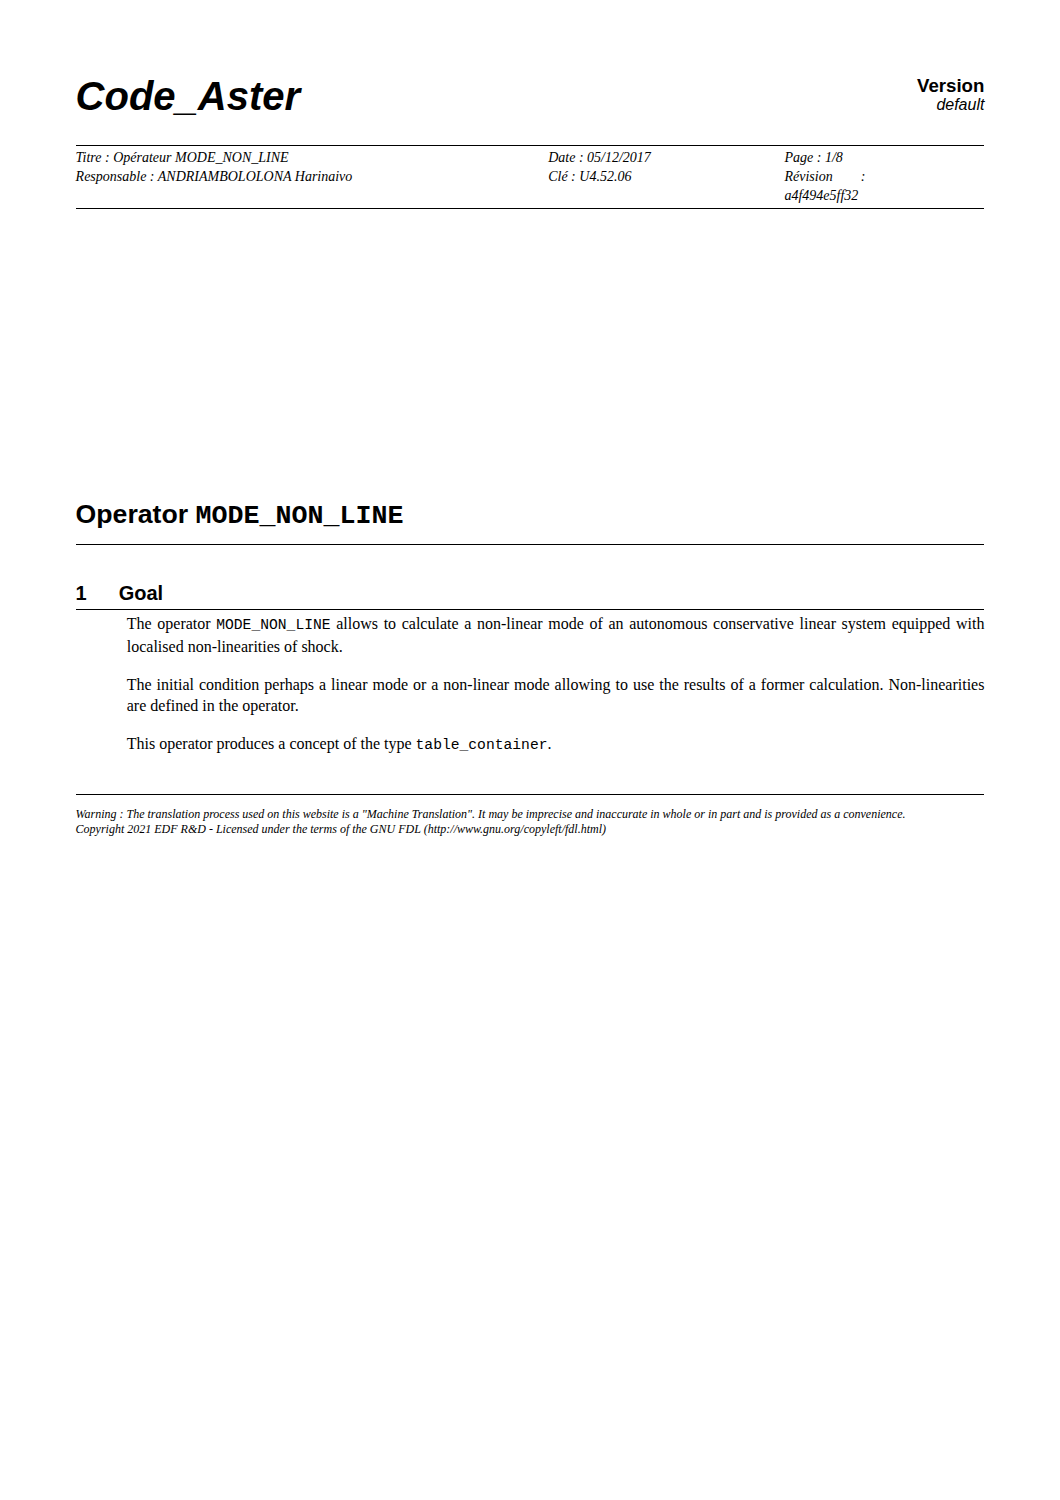Code_Aster
Version
default
| Titre : Opérateur MODE_NON_LINE | Date : 05/12/2017 | Page : 1/8 |
| Responsable : ANDRIAMBOLOLONA Harinaivo | Clé : U4.52.06 | Révision : |
| | | a4f494e5ff32 |
Operator MODE_NON_LINE
1 Goal
The operator MODE_NON_LINE allows to calculate a non-linear mode of an autonomous conservative linear system equipped with localised non-linearities of shock.
The initial condition perhaps a linear mode or a non-linear mode allowing to use the results of a former calculation. Non-linearities are defined in the operator.
This operator produces a concept of the type table_container.
Warning : The translation process used on this website is a "Machine Translation". It may be imprecise and inaccurate in whole or in part and is provided as a convenience.
Copyright 2021 EDF R&D - Licensed under the terms of the GNU FDL (http://www.gnu.org/copyleft/fdl.html)